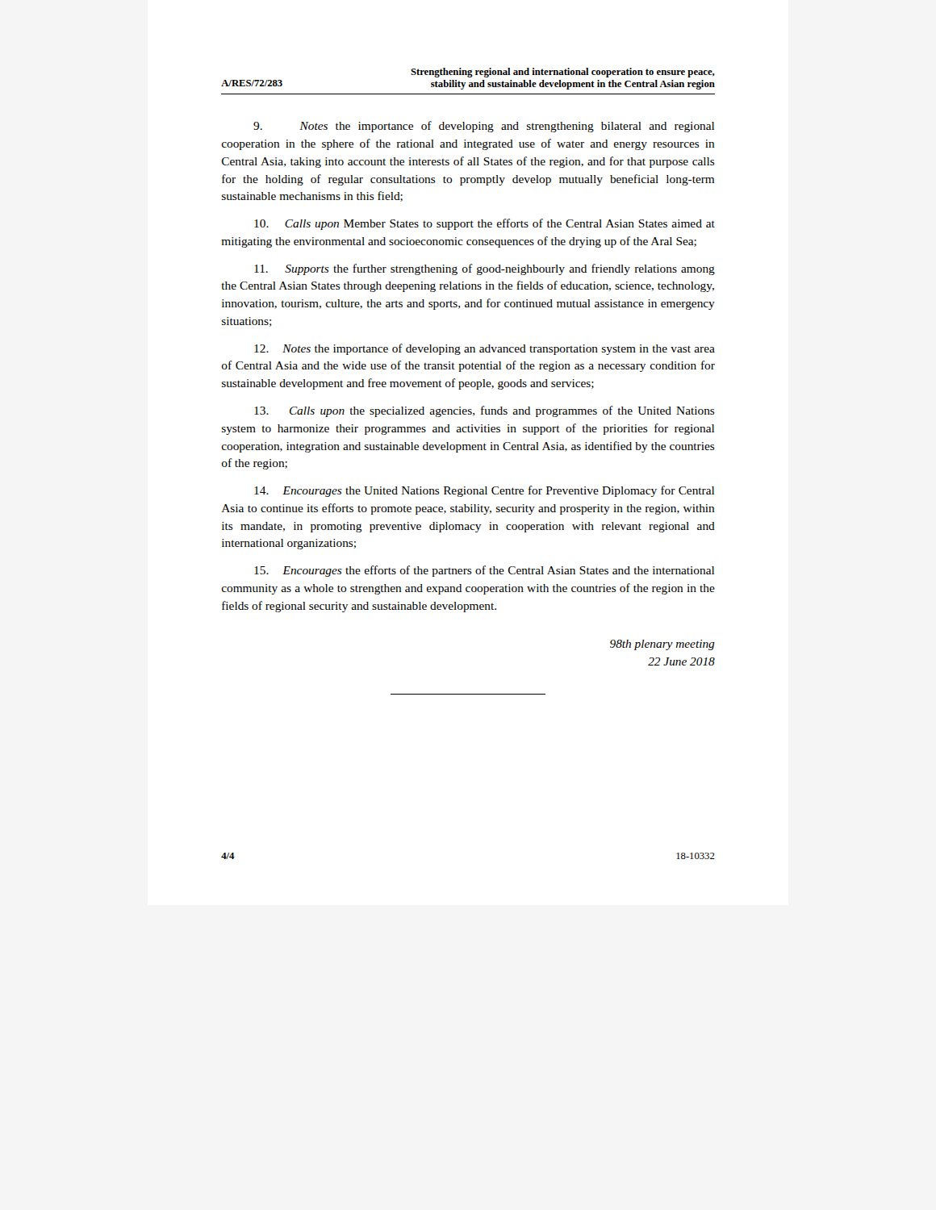A/RES/72/283
Strengthening regional and international cooperation to ensure peace,
stability and sustainable development in the Central Asian region
9. Notes the importance of developing and strengthening bilateral and regional cooperation in the sphere of the rational and integrated use of water and energy resources in Central Asia, taking into account the interests of all States of the region, and for that purpose calls for the holding of regular consultations to promptly develop mutually beneficial long-term sustainable mechanisms in this field;
10. Calls upon Member States to support the efforts of the Central Asian States aimed at mitigating the environmental and socioeconomic consequences of the drying up of the Aral Sea;
11. Supports the further strengthening of good-neighbourly and friendly relations among the Central Asian States through deepening relations in the fields of education, science, technology, innovation, tourism, culture, the arts and sports, and for continued mutual assistance in emergency situations;
12. Notes the importance of developing an advanced transportation system in the vast area of Central Asia and the wide use of the transit potential of the region as a necessary condition for sustainable development and free movement of people, goods and services;
13. Calls upon the specialized agencies, funds and programmes of the United Nations system to harmonize their programmes and activities in support of the priorities for regional cooperation, integration and sustainable development in Central Asia, as identified by the countries of the region;
14. Encourages the United Nations Regional Centre for Preventive Diplomacy for Central Asia to continue its efforts to promote peace, stability, security and prosperity in the region, within its mandate, in promoting preventive diplomacy in cooperation with relevant regional and international organizations;
15. Encourages the efforts of the partners of the Central Asian States and the international community as a whole to strengthen and expand cooperation with the countries of the region in the fields of regional security and sustainable development.
98th plenary meeting
22 June 2018
4/4
18-10332